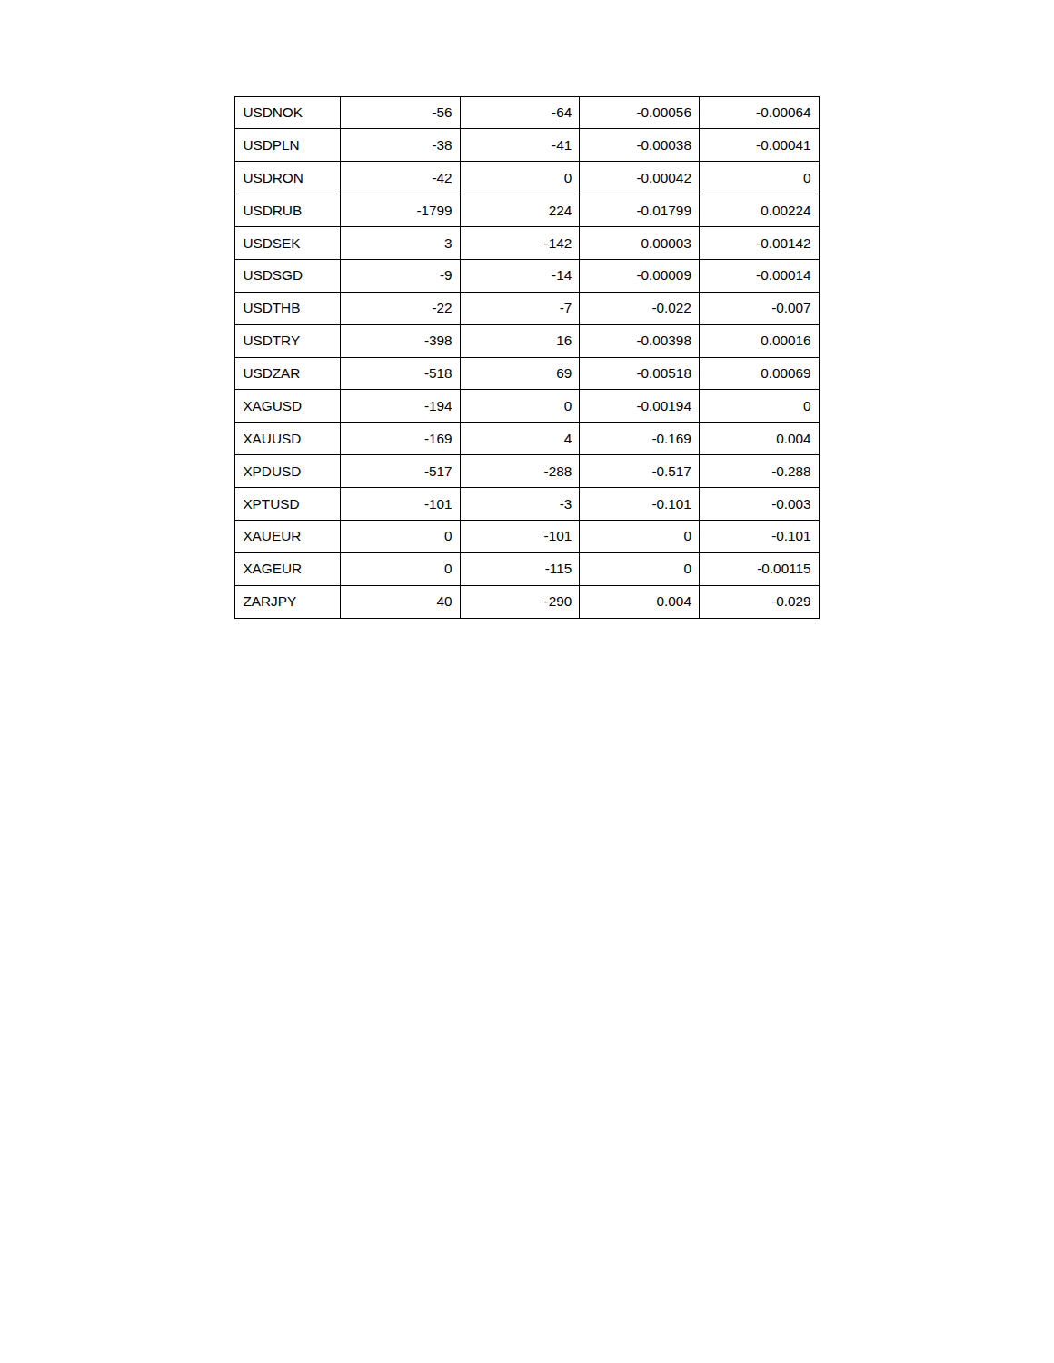| USDNOK | -56 | -64 | -0.00056 | -0.00064 |
| USDPLN | -38 | -41 | -0.00038 | -0.00041 |
| USDRON | -42 | 0 | -0.00042 | 0 |
| USDRUB | -1799 | 224 | -0.01799 | 0.00224 |
| USDSEK | 3 | -142 | 0.00003 | -0.00142 |
| USDSGD | -9 | -14 | -0.00009 | -0.00014 |
| USDTHB | -22 | -7 | -0.022 | -0.007 |
| USDTRY | -398 | 16 | -0.00398 | 0.00016 |
| USDZAR | -518 | 69 | -0.00518 | 0.00069 |
| XAGUSD | -194 | 0 | -0.00194 | 0 |
| XAUUSD | -169 | 4 | -0.169 | 0.004 |
| XPDUSD | -517 | -288 | -0.517 | -0.288 |
| XPTUSD | -101 | -3 | -0.101 | -0.003 |
| XAUEUR | 0 | -101 | 0 | -0.101 |
| XAGEUR | 0 | -115 | 0 | -0.00115 |
| ZARJPY | 40 | -290 | 0.004 | -0.029 |